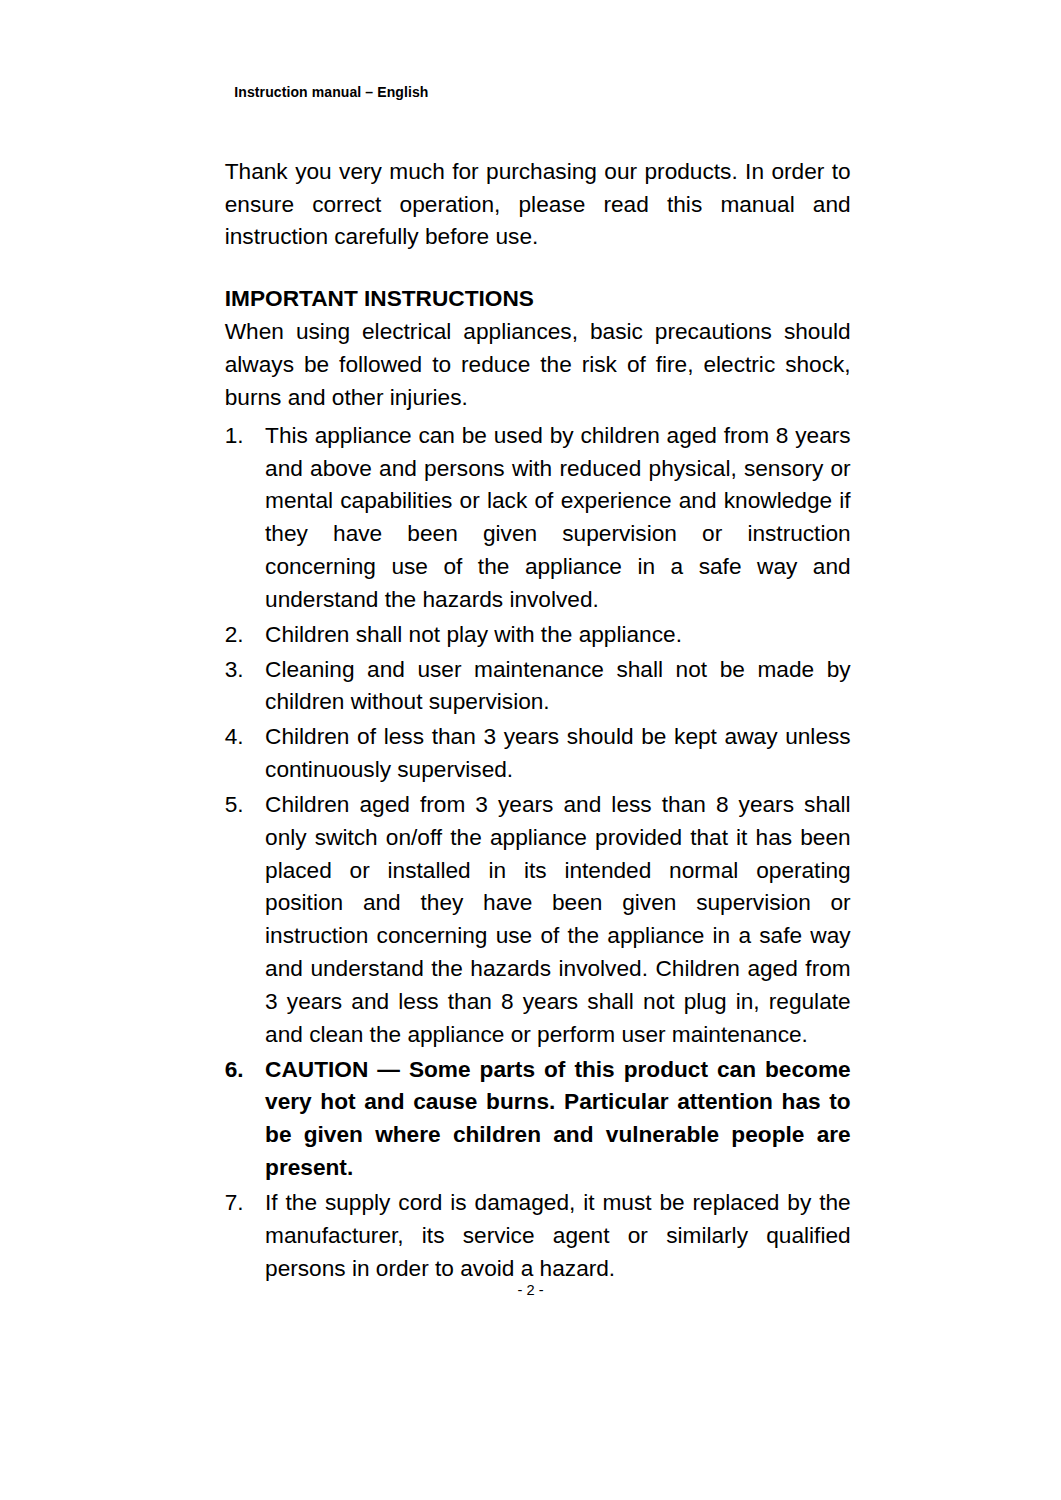Instruction manual – English
Thank you very much for purchasing our products. In order to ensure correct operation, please read this manual and instruction carefully before use.
IMPORTANT INSTRUCTIONS
When using electrical appliances, basic precautions should always be followed to reduce the risk of fire, electric shock, burns and other injuries.
This appliance can be used by children aged from 8 years and above and persons with reduced physical, sensory or mental capabilities or lack of experience and knowledge if they have been given supervision or instruction concerning use of the appliance in a safe way and understand the hazards involved.
Children shall not play with the appliance.
Cleaning and user maintenance shall not be made by children without supervision.
Children of less than 3 years should be kept away unless continuously supervised.
Children aged from 3 years and less than 8 years shall only switch on/off the appliance provided that it has been placed or installed in its intended normal operating position and they have been given supervision or instruction concerning use of the appliance in a safe way and understand the hazards involved. Children aged from 3 years and less than 8 years shall not plug in, regulate and clean the appliance or perform user maintenance.
CAUTION — Some parts of this product can become very hot and cause burns. Particular attention has to be given where children and vulnerable people are present.
If the supply cord is damaged, it must be replaced by the manufacturer, its service agent or similarly qualified persons in order to avoid a hazard.
- 2 -